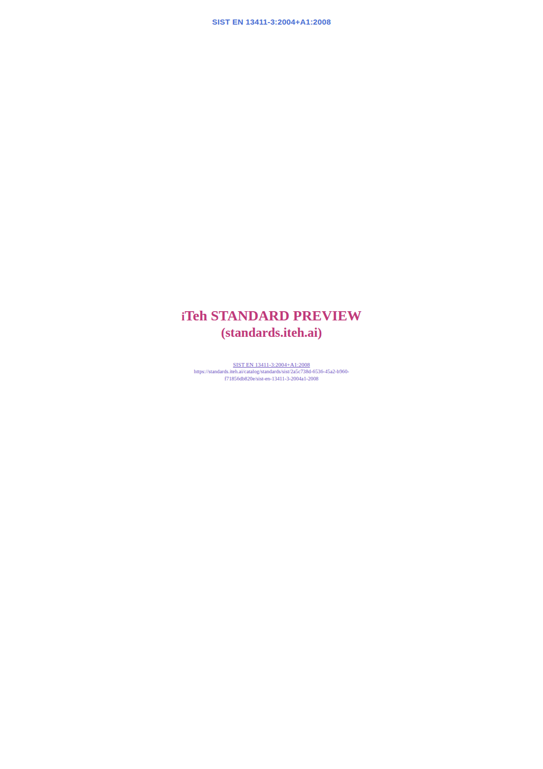SIST EN 13411-3:2004+A1:2008
i Teh STANDARD PREVIEW
(standards.iteh.ai)
SIST EN 13411-3:2004+A1:2008
https://standards.iteh.ai/catalog/standards/sist/2a5c738d-6536-45a2-b960-
f71856db820e/sist-en-13411-3-2004a1-2008